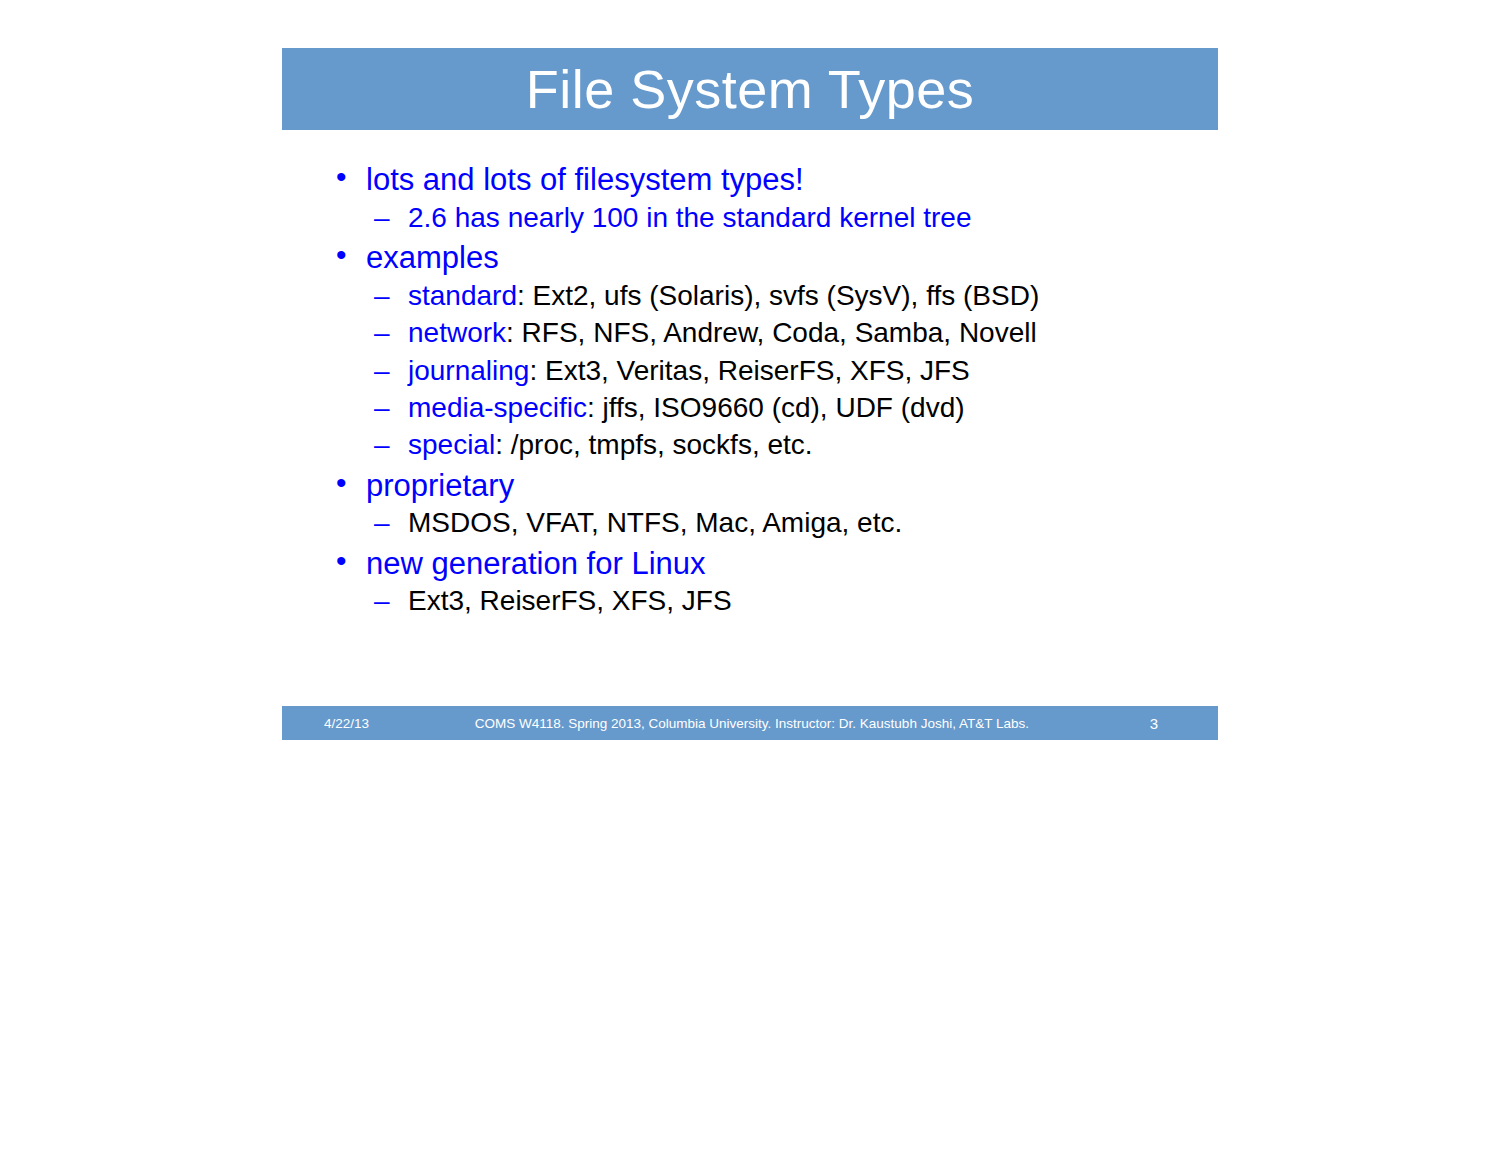File System Types
lots and lots of filesystem types!
2.6 has nearly 100 in the standard kernel tree
examples
standard: Ext2, ufs (Solaris), svfs (SysV), ffs (BSD)
network: RFS, NFS, Andrew, Coda, Samba, Novell
journaling: Ext3, Veritas, ReiserFS, XFS, JFS
media-specific: jffs, ISO9660 (cd), UDF (dvd)
special: /proc, tmpfs, sockfs, etc.
proprietary
MSDOS, VFAT, NTFS, Mac, Amiga, etc.
new generation for Linux
Ext3, ReiserFS, XFS, JFS
4/22/13 COMS W4118. Spring 2013, Columbia University. Instructor: Dr. Kaustubh Joshi, AT&T Labs. 3